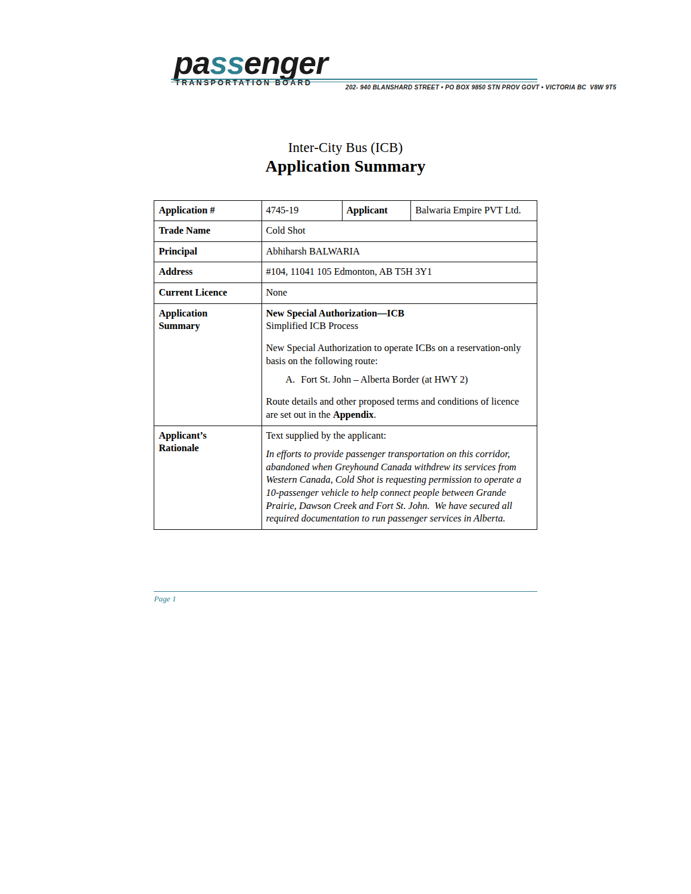passenger
TRANSPORTATION BOARD
202- 940 BLANSHARD STREET • PO BOX 9850 STN PROV GOVT • VICTORIA BC V8W 9T5
Inter-City Bus (ICB)
Application Summary
| Application # | 4745-19 | Applicant | Balwaria Empire PVT Ltd. |
| Trade Name | Cold Shot |
| Principal | Abhiharsh BALWARIA |
| Address | #104, 11041 105 Edmonton, AB T5H 3Y1 |
| Current Licence | None |
| Application Summary | New Special Authorization—ICB Simplified ICB Process New Special Authorization to operate ICBs on a reservation-only basis on the following route: Fort St. John – Alberta Border (at HWY 2) Route details and other proposed terms and conditions of licence are set out in the Appendix . |
| Applicant’s Rationale | Text supplied by the applicant: In efforts to provide passenger transportation on this corridor, abandoned when Greyhound Canada withdrew its services from Western Canada, Cold Shot is requesting permission to operate a 10-passenger vehicle to help connect people between Grande Prairie, Dawson Creek and Fort St. John. We have secured all required documentation to run passenger services in Alberta. |
Page 1